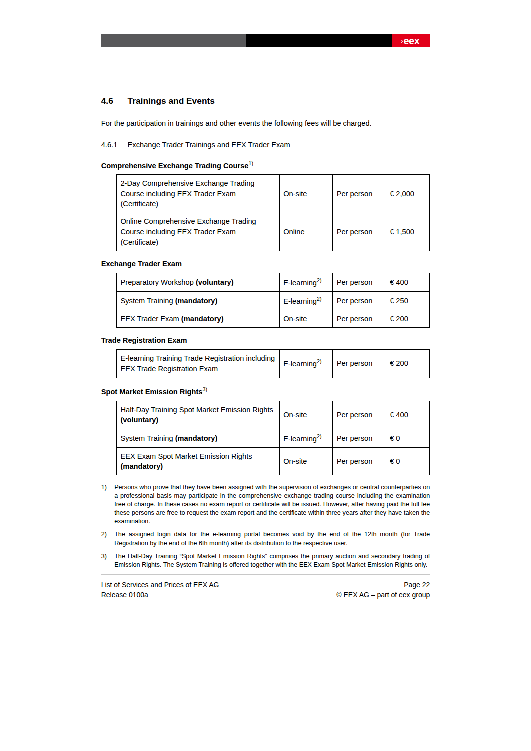eex
4.6 Trainings and Events
For the participation in trainings and other events the following fees will be charged.
4.6.1 Exchange Trader Trainings and EEX Trader Exam
Comprehensive Exchange Trading Course1)
| 2-Day Comprehensive Exchange Trading Course including EEX Trader Exam (Certificate) | On-site | Per person | € 2,000 |
| Online Comprehensive Exchange Trading Course including EEX Trader Exam (Certificate) | Online | Per person | € 1,500 |
Exchange Trader Exam
| Preparatory Workshop (voluntary) | E-learning 2) | Per person | € 400 |
| System Training (mandatory) | E-learning 2) | Per person | € 250 |
| EEX Trader Exam (mandatory) | On-site | Per person | € 200 |
Trade Registration Exam
| E-learning Training Trade Registration including EEX Trade Registration Exam | E-learning 2) | Per person | € 200 |
Spot Market Emission Rights3)
| Half-Day Training Spot Market Emission Rights (voluntary) | On-site | Per person | € 400 |
| System Training (mandatory) | E-learning 2) | Per person | € 0 |
| EEX Exam Spot Market Emission Rights (mandatory) | On-site | Per person | € 0 |
1)
Persons who prove that they have been assigned with the supervision of exchanges or central counterparties on a professional basis may participate in the comprehensive exchange trading course including the examination free of charge. In these cases no exam report or certificate will be issued. However, after having paid the full fee these persons are free to request the exam report and the certificate within three years after they have taken the examination.
2)
The assigned login data for the e-learning portal becomes void by the end of the 12th month (for Trade Registration by the end of the 6th month) after its distribution to the respective user.
3)
The Half-Day Training “Spot Market Emission Rights” comprises the primary auction and secondary trading of Emission Rights. The System Training is offered together with the EEX Exam Spot Market Emission Rights only.
List of Services and Prices of EEX AG
Release 0100a
Page 22
© EEX AG – part of eex group